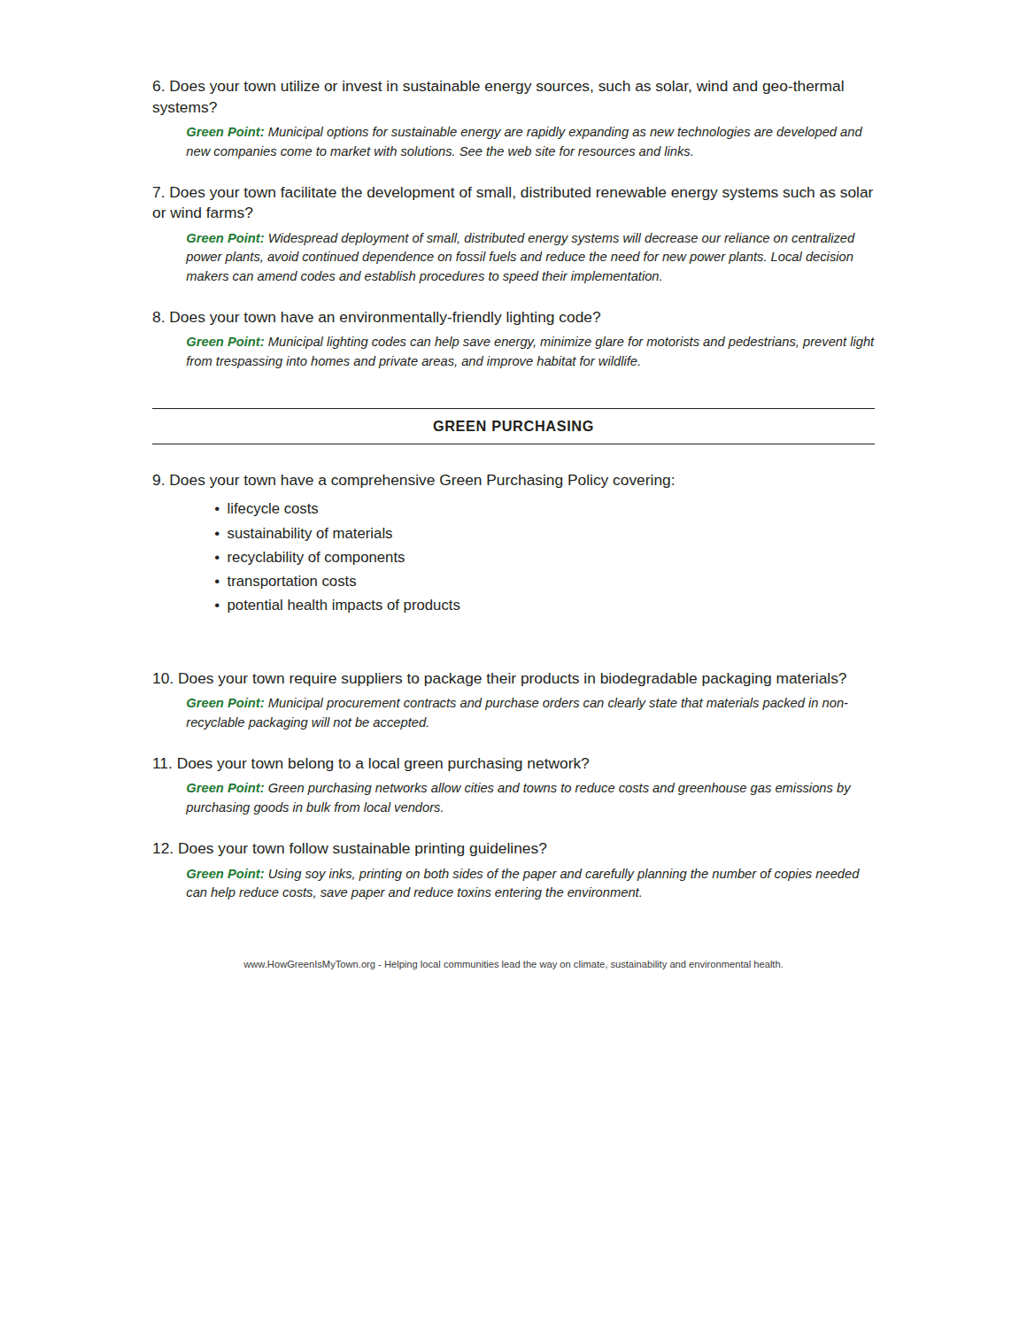6. Does your town utilize or invest in sustainable energy sources, such as solar, wind and geo-thermal systems?
Green Point: Municipal options for sustainable energy are rapidly expanding as new technologies are developed and new companies come to market with solutions. See the web site for resources and links.
7. Does your town facilitate the development of small, distributed renewable energy systems such as solar or wind farms?
Green Point: Widespread deployment of small, distributed energy systems will decrease our reliance on centralized power plants, avoid continued dependence on fossil fuels and reduce the need for new power plants. Local decision makers can amend codes and establish procedures to speed their implementation.
8. Does your town have an environmentally-friendly lighting code?
Green Point: Municipal lighting codes can help save energy, minimize glare for motorists and pedestrians, prevent light from trespassing into homes and private areas, and improve habitat for wildlife.
Green Purchasing
9. Does your town have a comprehensive Green Purchasing Policy covering:
lifecycle costs
sustainability of materials
recyclability of components
transportation costs
potential health impacts of products
10. Does your town require suppliers to package their products in biodegradable packaging materials?
Green Point: Municipal procurement contracts and purchase orders can clearly state that materials packed in non-recyclable packaging will not be accepted.
11. Does your town belong to a local green purchasing network?
Green Point: Green purchasing networks allow cities and towns to reduce costs and greenhouse gas emissions by purchasing goods in bulk from local vendors.
12. Does your town follow sustainable printing guidelines?
Green Point: Using soy inks, printing on both sides of the paper and carefully planning the number of copies needed can help reduce costs, save paper and reduce toxins entering the environment.
www.HowGreenIsMyTown.org - Helping local communities lead the way on climate, sustainability and environmental health.